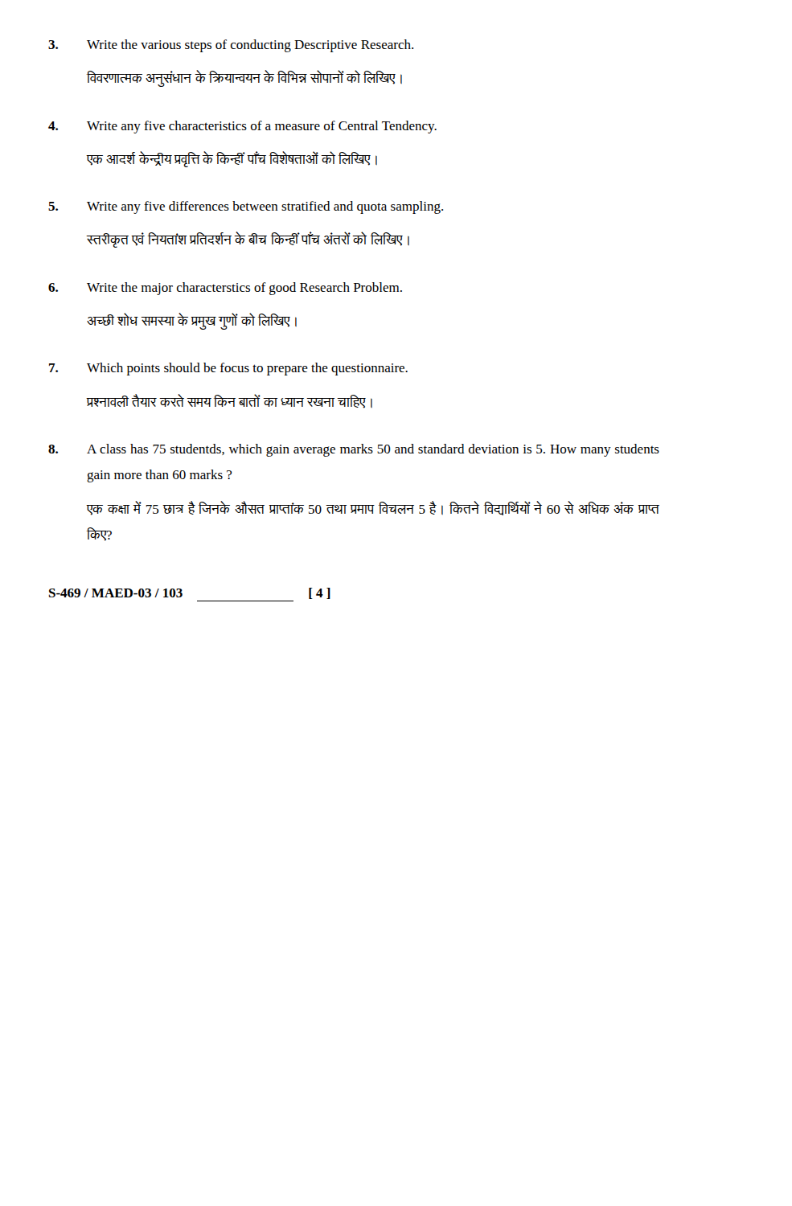3.
Write the various steps of conducting Descriptive Research.
विवरणात्मक अनुसंधान के क्रियान्वयन के विभिन्न सोपानों को लिखिए।
4.
Write any five characteristics of a measure of Central Tendency.
एक आदर्श केन्द्रीय प्रवृत्ति के किन्हीं पाँच विशेषताओं को लिखिए।
5.
Write any five differences between stratified and quota sampling.
स्तरीकृत एवं नियतांश प्रतिदर्शन के बीच किन्हीं पाँच अंतरों को लिखिए।
6.
Write the major characterstics of good Research Problem.
अच्छी शोध समस्या के प्रमुख गुणों को लिखिए।
7.
Which points should be focus to prepare the questionnaire.
प्रश्नावली तैयार करते समय किन बातों का ध्यान रखना चाहिए।
8.
A class has 75 studentds, which gain average marks 50 and standard deviation is 5. How many students gain more than 60 marks ?
एक कक्षा में 75 छात्र है जिनके औसत प्राप्तांक 50 तथा प्रमाप विचलन 5 है। कितने विद्यार्थियों ने 60 से अधिक अंक प्राप्त किए?
S-469 / MAED-03 / 103 [ 4 ]